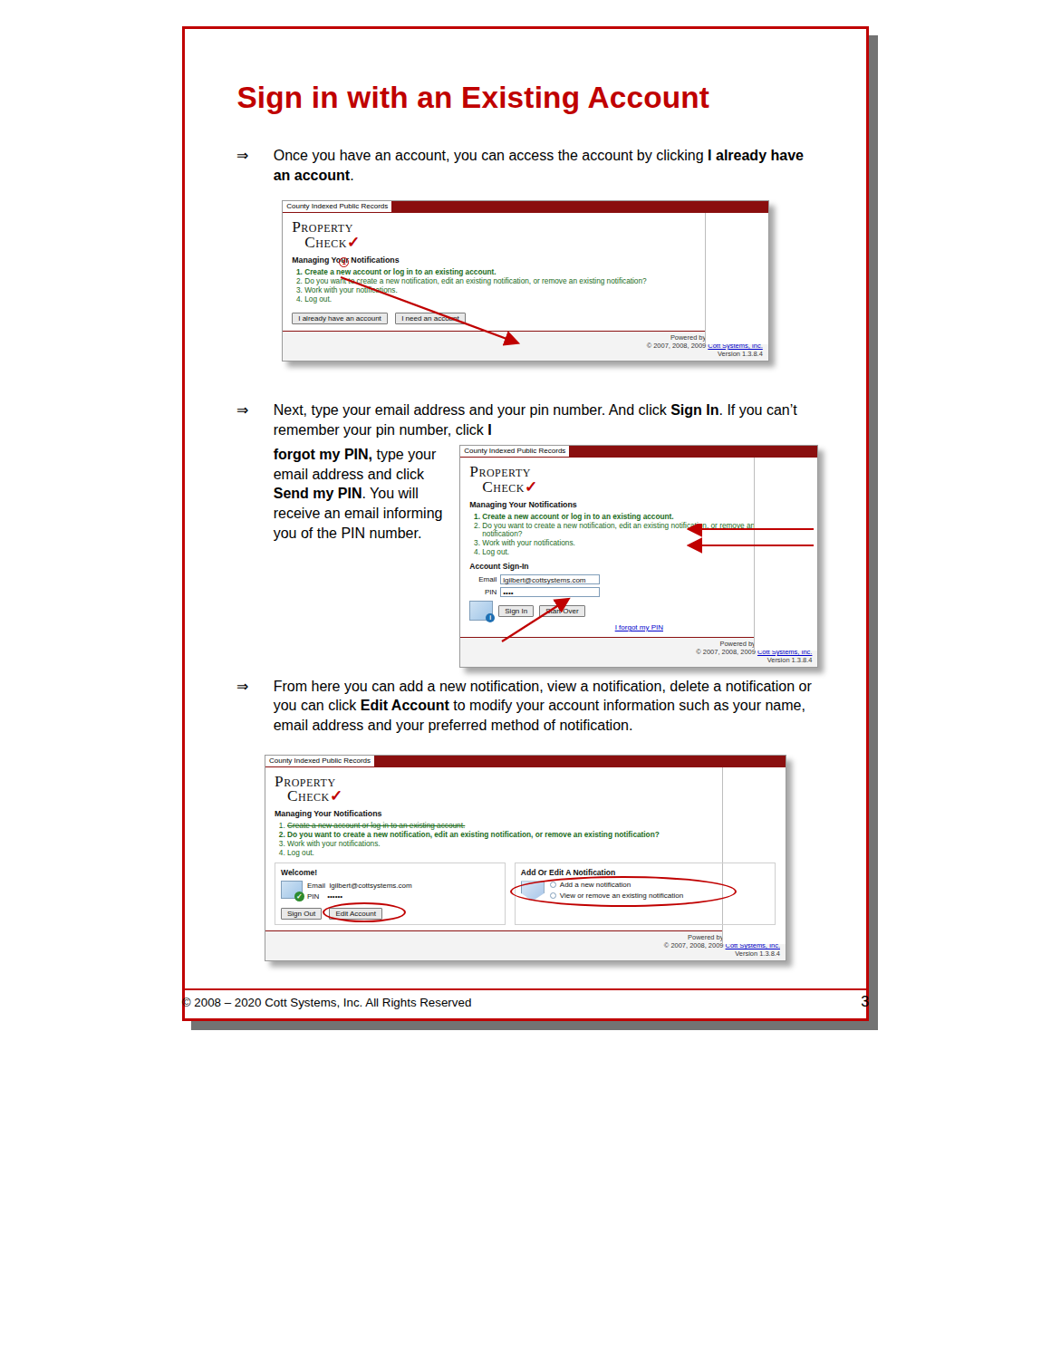Sign in with an Existing Account
⇒
Once you have an account, you can access the account by clicking I already have an account.
County Indexed Public Records
PROPERTY
CHECK✓
Managing Your Notifications
Create a new account or log in to an existing account.
Do you want to create a new notification, edit an existing notification, or remove an existing notification?
Work with your notifications.
Log out.
I already have an account I need an account
Powered by Cott Systems, Inc.
© 2007, 2008, 2009 Cott Systems, Inc.
Version 1.3.8.4
1
⇒
Next, type your email address and your pin number. And click Sign In. If you can’t remember your pin number, click I
forgot my PIN, type your email address and click Send my PIN. You will receive an email informing you of the PIN number.
County Indexed Public Records
PROPERTY
CHECK✓
Managing Your Notifications
Create a new account or log in to an existing account.
Do you want to create a new notification, edit an existing notification, or remove an existing notification?
Work with your notifications.
Log out.
Account Sign-In
Email
lgilbert@cottsystems.com
PIN
••••
Sign In Start Over
I forgot my PIN
Powered by Cott Systems, Inc.
© 2007, 2008, 2009 Cott Systems, Inc.
Version 1.3.8.4
⇒
From here you can add a new notification, view a notification, delete a notification or you can click Edit Account to modify your account information such as your name, email address and your preferred method of notification.
County Indexed Public Records
PROPERTY
CHECK✓
Managing Your Notifications
Create a new account or log in to an existing account.
Do you want to create a new notification, edit an existing notification, or remove an existing notification?
Work with your notifications.
Log out.
Welcome!
Email lgilbert@cottsystems.com
PIN ••••••
Sign Out Edit Account
Add Or Edit A Notification
Add a new notification
View or remove an existing notification
Powered by Cott Systems, Inc.
© 2007, 2008, 2009 Cott Systems, Inc.
Version 1.3.8.4
© 2008 – 2020 Cott Systems, Inc. All Rights Reserved
3